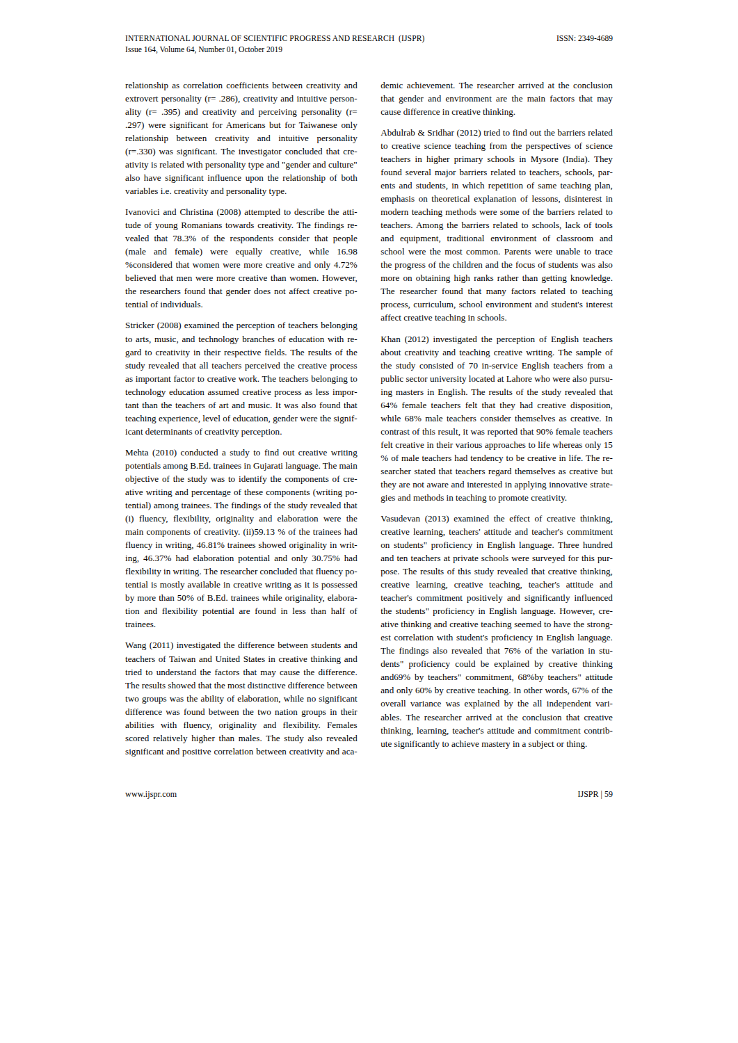International Journal of Scientific Progress and Research (IJSPR)
ISSN: 2349-4689
Issue 164, Volume 64, Number 01, October 2019
relationship as correlation coefficients between creativity and extrovert personality (r= .286), creativity and intuitive personality (r= .395) and creativity and perceiving personality (r= .297) were significant for Americans but for Taiwanese only relationship between creativity and intuitive personality (r=.330) was significant. The investigator concluded that creativity is related with personality type and "gender and culture" also have significant influence upon the relationship of both variables i.e. creativity and personality type.
Ivanovici and Christina (2008) attempted to describe the attitude of young Romanians towards creativity. The findings revealed that 78.3% of the respondents consider that people (male and female) were equally creative, while 16.98 %considered that women were more creative and only 4.72% believed that men were more creative than women. However, the researchers found that gender does not affect creative potential of individuals.
Stricker (2008) examined the perception of teachers belonging to arts, music, and technology branches of education with regard to creativity in their respective fields. The results of the study revealed that all teachers perceived the creative process as important factor to creative work. The teachers belonging to technology education assumed creative process as less important than the teachers of art and music. It was also found that teaching experience, level of education, gender were the significant determinants of creativity perception.
Mehta (2010) conducted a study to find out creative writing potentials among B.Ed. trainees in Gujarati language. The main objective of the study was to identify the components of creative writing and percentage of these components (writing potential) among trainees. The findings of the study revealed that (i) fluency, flexibility, originality and elaboration were the main components of creativity. (ii)59.13 % of the trainees had fluency in writing, 46.81% trainees showed originality in writing, 46.37% had elaboration potential and only 30.75% had flexibility in writing. The researcher concluded that fluency potential is mostly available in creative writing as it is possessed by more than 50% of B.Ed. trainees while originality, elaboration and flexibility potential are found in less than half of trainees.
Wang (2011) investigated the difference between students and teachers of Taiwan and United States in creative thinking and tried to understand the factors that may cause the difference. The results showed that the most distinctive difference between two groups was the ability of elaboration, while no significant difference was found between the two nation groups in their abilities with fluency, originality and flexibility. Females scored relatively higher than males. The study also revealed significant and positive correlation between creativity and academic achievement. The researcher arrived at the conclusion that gender and environment are the main factors that may cause difference in creative thinking.
Abdulrab & Sridhar (2012) tried to find out the barriers related to creative science teaching from the perspectives of science teachers in higher primary schools in Mysore (India). They found several major barriers related to teachers, schools, parents and students, in which repetition of same teaching plan, emphasis on theoretical explanation of lessons, disinterest in modern teaching methods were some of the barriers related to teachers. Among the barriers related to schools, lack of tools and equipment, traditional environment of classroom and school were the most common. Parents were unable to trace the progress of the children and the focus of students was also more on obtaining high ranks rather than getting knowledge. The researcher found that many factors related to teaching process, curriculum, school environment and student's interest affect creative teaching in schools.
Khan (2012) investigated the perception of English teachers about creativity and teaching creative writing. The sample of the study consisted of 70 in-service English teachers from a public sector university located at Lahore who were also pursuing masters in English. The results of the study revealed that 64% female teachers felt that they had creative disposition, while 68% male teachers consider themselves as creative. In contrast of this result, it was reported that 90% female teachers felt creative in their various approaches to life whereas only 15 % of male teachers had tendency to be creative in life. The researcher stated that teachers regard themselves as creative but they are not aware and interested in applying innovative strategies and methods in teaching to promote creativity.
Vasudevan (2013) examined the effect of creative thinking, creative learning, teachers' attitude and teacher's commitment on students" proficiency in English language. Three hundred and ten teachers at private schools were surveyed for this purpose. The results of this study revealed that creative thinking, creative learning, creative teaching, teacher's attitude and teacher's commitment positively and significantly influenced the students" proficiency in English language. However, creative thinking and creative teaching seemed to have the strongest correlation with student's proficiency in English language. The findings also revealed that 76% of the variation in students" proficiency could be explained by creative thinking and69% by teachers" commitment, 68%by teachers" attitude and only 60% by creative teaching. In other words, 67% of the overall variance was explained by the all independent variables. The researcher arrived at the conclusion that creative thinking, learning, teacher's attitude and commitment contribute significantly to achieve mastery in a subject or thing.
www.ijspr.com
IJSPR | 59